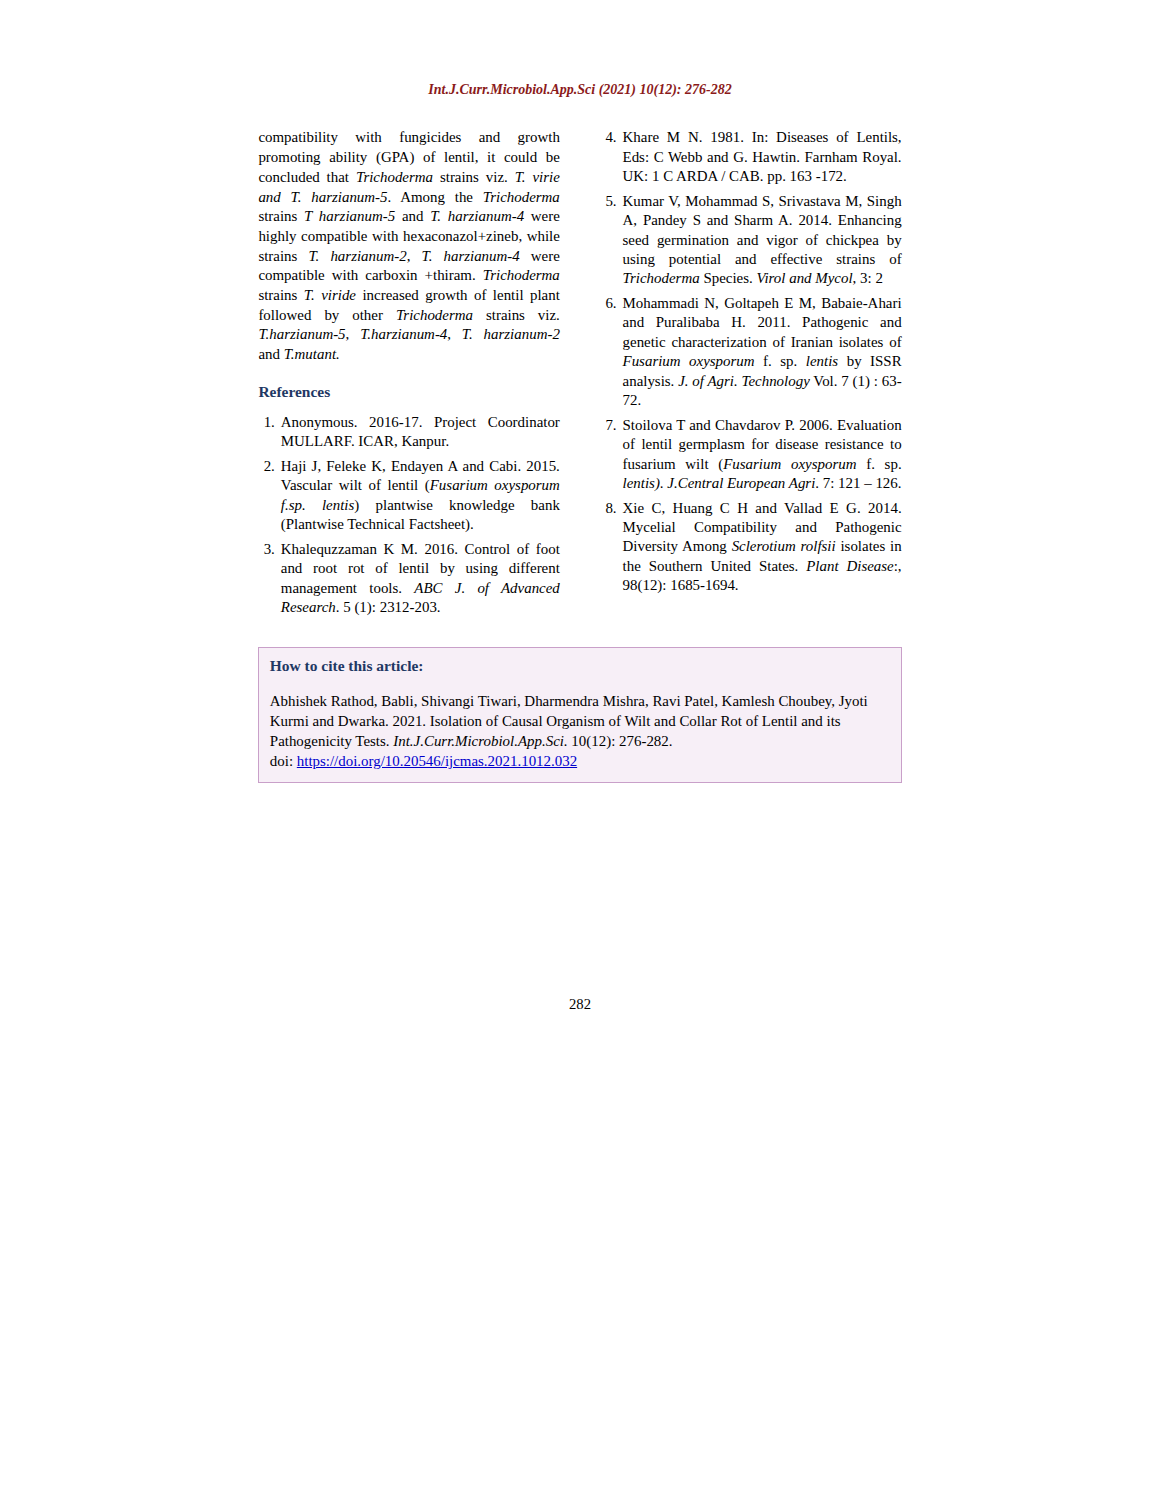Int.J.Curr.Microbiol.App.Sci (2021) 10(12): 276-282
compatibility with fungicides and growth promoting ability (GPA) of lentil, it could be concluded that Trichoderma strains viz. T. virie and T. harzianum-5. Among the Trichoderma strains T harzianum-5 and T. harzianum-4 were highly compatible with hexaconazol+zineb, while strains T. harzianum-2, T. harzianum-4 were compatible with carboxin +thiram. Trichoderma strains T. viride increased growth of lentil plant followed by other Trichoderma strains viz. T.harzianum-5, T.harzianum-4, T. harzianum-2 and T.mutant.
References
Anonymous. 2016-17. Project Coordinator MULLARF. ICAR, Kanpur.
Haji J, Feleke K, Endayen A and Cabi. 2015. Vascular wilt of lentil (Fusarium oxysporum f.sp. lentis) plantwise knowledge bank (Plantwise Technical Factsheet).
Khalequzzaman K M. 2016. Control of foot and root rot of lentil by using different management tools. ABC J. of Advanced Research. 5 (1): 2312-203.
Khare M N. 1981. In: Diseases of Lentils, Eds: C Webb and G. Hawtin. Farnham Royal. UK: 1 C ARDA / CAB. pp. 163 -172.
Kumar V, Mohammad S, Srivastava M, Singh A, Pandey S and Sharm A. 2014. Enhancing seed germination and vigor of chickpea by using potential and effective strains of Trichoderma Species. Virol and Mycol, 3: 2
Mohammadi N, Goltapeh E M, Babaie-Ahari and Puralibaba H. 2011. Pathogenic and genetic characterization of Iranian isolates of Fusarium oxysporum f. sp. lentis by ISSR analysis. J. of Agri. Technology Vol. 7 (1) : 63-72.
Stoilova T and Chavdarov P. 2006. Evaluation of lentil germplasm for disease resistance to fusarium wilt (Fusarium oxysporum f. sp. lentis). J.Central European Agri. 7: 121 – 126.
Xie C, Huang C H and Vallad E G. 2014. Mycelial Compatibility and Pathogenic Diversity Among Sclerotium rolfsii isolates in the Southern United States. Plant Disease:, 98(12): 1685-1694.
How to cite this article:
Abhishek Rathod, Babli, Shivangi Tiwari, Dharmendra Mishra, Ravi Patel, Kamlesh Choubey, Jyoti Kurmi and Dwarka. 2021. Isolation of Causal Organism of Wilt and Collar Rot of Lentil and its Pathogenicity Tests. Int.J.Curr.Microbiol.App.Sci. 10(12): 276-282.
doi: https://doi.org/10.20546/ijcmas.2021.1012.032
282